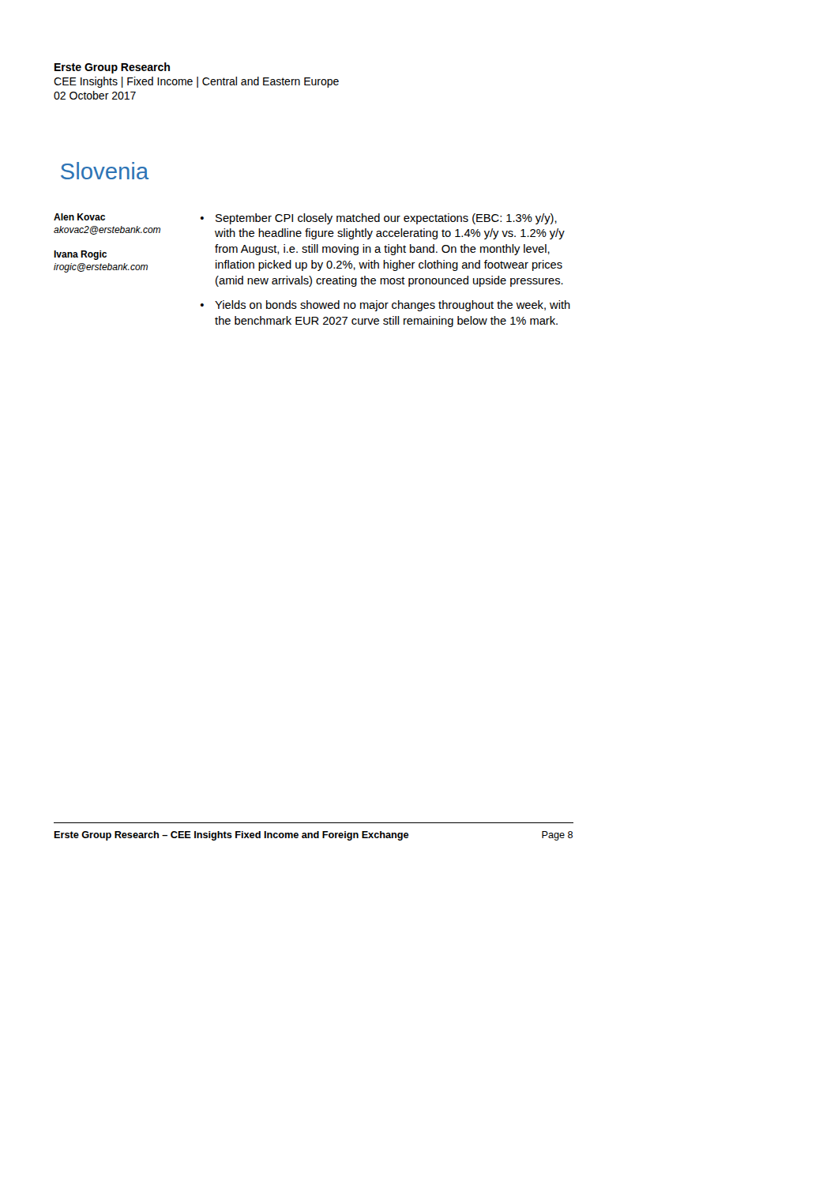Erste Group Research
CEE Insights | Fixed Income | Central and Eastern Europe
02 October 2017
Slovenia
Alen Kovac
akovac2@erstebank.com
Ivana Rogic
irogic@erstebank.com
September CPI closely matched our expectations (EBC: 1.3% y/y), with the headline figure slightly accelerating to 1.4% y/y vs. 1.2% y/y from August, i.e. still moving in a tight band. On the monthly level, inflation picked up by 0.2%, with higher clothing and footwear prices (amid new arrivals) creating the most pronounced upside pressures.
Yields on bonds showed no major changes throughout the week, with the benchmark EUR 2027 curve still remaining below the 1% mark.
Erste Group Research – CEE Insights Fixed Income and Foreign Exchange Page 8